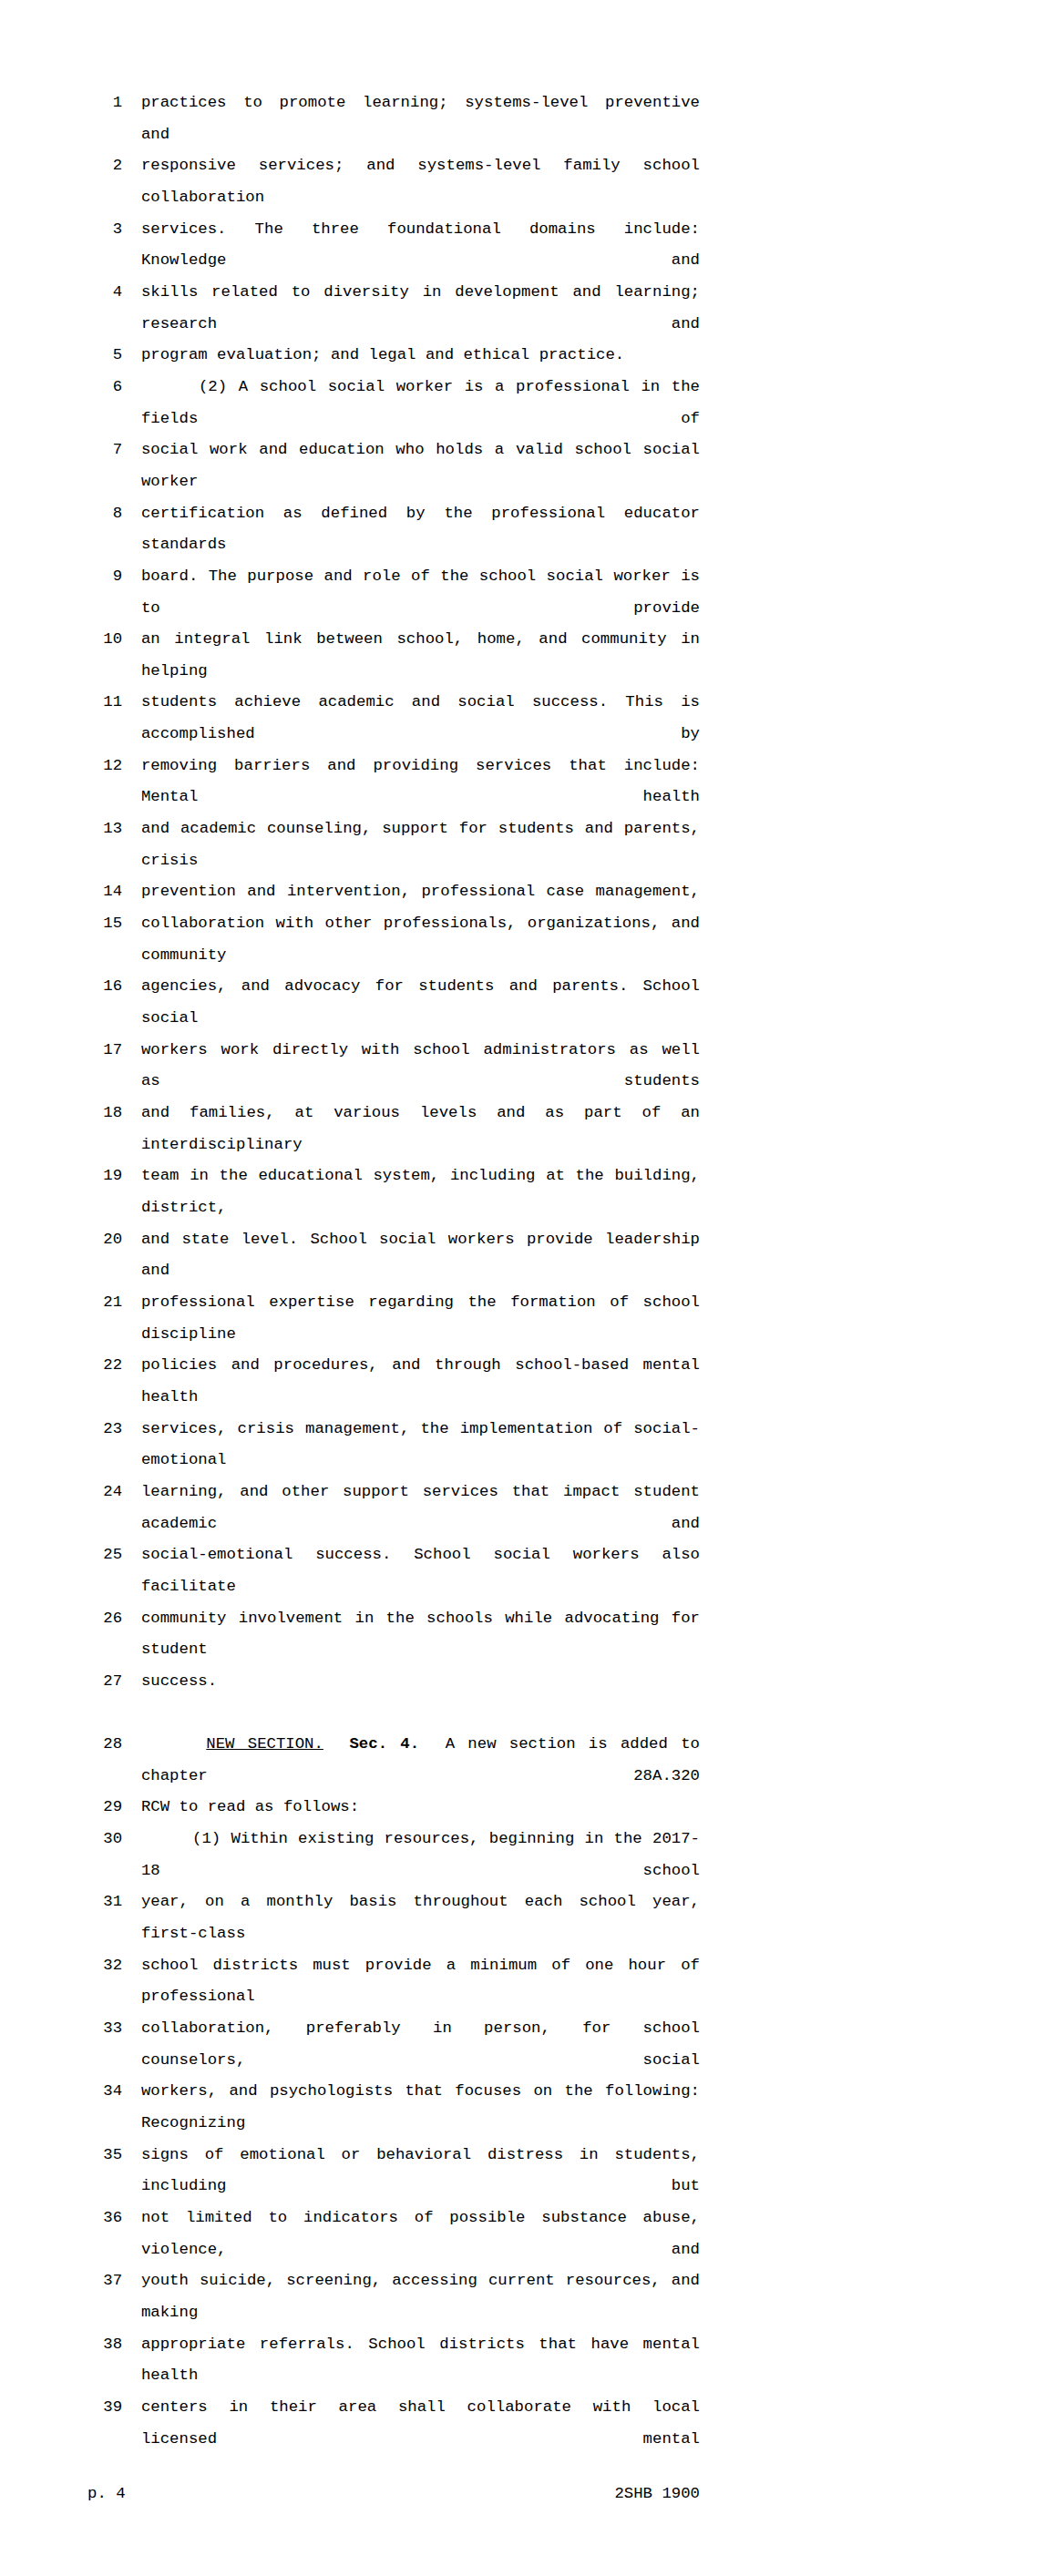1 practices to promote learning; systems-level preventive and
2 responsive services; and systems-level family school collaboration
3 services. The three foundational domains include: Knowledge and
4 skills related to diversity in development and learning; research and
5 program evaluation; and legal and ethical practice.
6 (2) A school social worker is a professional in the fields of
7 social work and education who holds a valid school social worker
8 certification as defined by the professional educator standards
9 board. The purpose and role of the school social worker is to provide
10 an integral link between school, home, and community in helping
11 students achieve academic and social success. This is accomplished by
12 removing barriers and providing services that include: Mental health
13 and academic counseling, support for students and parents, crisis
14 prevention and intervention, professional case management,
15 collaboration with other professionals, organizations, and community
16 agencies, and advocacy for students and parents. School social
17 workers work directly with school administrators as well as students
18 and families, at various levels and as part of an interdisciplinary
19 team in the educational system, including at the building, district,
20 and state level. School social workers provide leadership and
21 professional expertise regarding the formation of school discipline
22 policies and procedures, and through school-based mental health
23 services, crisis management, the implementation of social-emotional
24 learning, and other support services that impact student academic and
25 social-emotional success. School social workers also facilitate
26 community involvement in the schools while advocating for student
27 success.
28 NEW SECTION. Sec. 4. A new section is added to chapter 28A.320
29 RCW to read as follows:
30 (1) Within existing resources, beginning in the 2017-18 school
31 year, on a monthly basis throughout each school year, first-class
32 school districts must provide a minimum of one hour of professional
33 collaboration, preferably in person, for school counselors, social
34 workers, and psychologists that focuses on the following: Recognizing
35 signs of emotional or behavioral distress in students, including but
36 not limited to indicators of possible substance abuse, violence, and
37 youth suicide, screening, accessing current resources, and making
38 appropriate referrals. School districts that have mental health
39 centers in their area shall collaborate with local licensed mental
p. 4 2SHB 1900